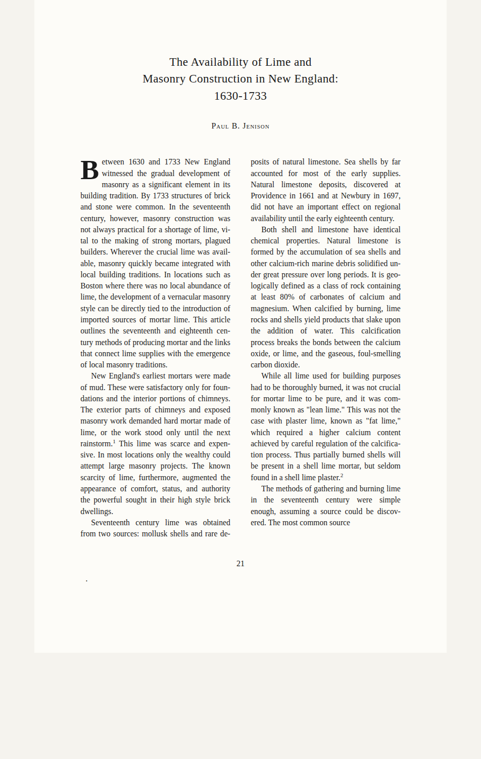The Availability of Lime and
Masonry Construction in New England:
1630-1733
Paul B. Jenison
Between 1630 and 1733 New England witnessed the gradual development of masonry as a significant element in its building tradition. By 1733 structures of brick and stone were common. In the seventeenth century, however, masonry construction was not always practical for a shortage of lime, vital to the making of strong mortars, plagued builders. Wherever the crucial lime was available, masonry quickly became integrated with local building traditions. In locations such as Boston where there was no local abundance of lime, the development of a vernacular masonry style can be directly tied to the introduction of imported sources of mortar lime. This article outlines the seventeenth and eighteenth century methods of producing mortar and the links that connect lime supplies with the emergence of local masonry traditions.
New England's earliest mortars were made of mud. These were satisfactory only for foundations and the interior portions of chimneys. The exterior parts of chimneys and exposed masonry work demanded hard mortar made of lime, or the work stood only until the next rainstorm.1 This lime was scarce and expensive. In most locations only the wealthy could attempt large masonry projects. The known scarcity of lime, furthermore, augmented the appearance of comfort, status, and authority the powerful sought in their high style brick dwellings.
Seventeenth century lime was obtained from two sources: mollusk shells and rare deposits of natural limestone. Sea shells by far accounted for most of the early supplies. Natural limestone deposits, discovered at Providence in 1661 and at Newbury in 1697, did not have an important effect on regional availability until the early eighteenth century.
Both shell and limestone have identical chemical properties. Natural limestone is formed by the accumulation of sea shells and other calcium-rich marine debris solidified under great pressure over long periods. It is geologically defined as a class of rock containing at least 80% of carbonates of calcium and magnesium. When calcified by burning, lime rocks and shells yield products that slake upon the addition of water. This calcification process breaks the bonds between the calcium oxide, or lime, and the gaseous, foul-smelling carbon dioxide.
While all lime used for building purposes had to be thoroughly burned, it was not crucial for mortar lime to be pure, and it was commonly known as "lean lime." This was not the case with plaster lime, known as "fat lime," which required a higher calcium content achieved by careful regulation of the calcification process. Thus partially burned shells will be present in a shell lime mortar, but seldom found in a shell lime plaster.2
The methods of gathering and burning lime in the seventeenth century were simple enough, assuming a source could be discovered. The most common source
21
·